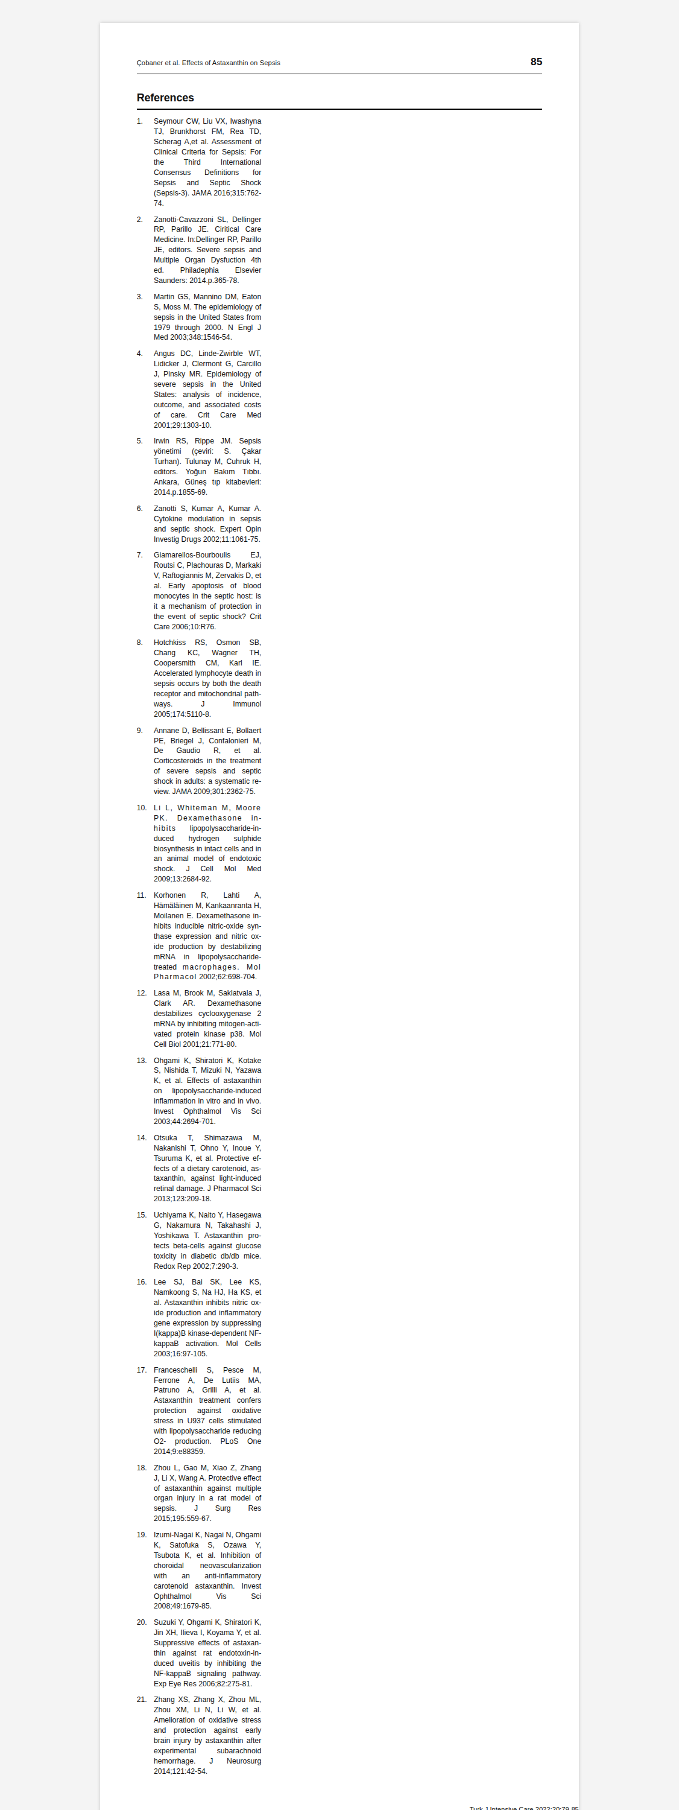Çobaner et al. Effects of Astaxanthin on Sepsis
85
References
1. Seymour CW, Liu VX, Iwashyna TJ, Brunkhorst FM, Rea TD, Scherag A,et al. Assessment of Clinical Criteria for Sepsis: For the Third International Consensus Definitions for Sepsis and Septic Shock (Sepsis-3). JAMA 2016;315:762-74.
2. Zanotti-Cavazzoni SL, Dellinger RP, Parillo JE. Ciritical Care Medicine. In:Dellinger RP, Parillo JE, editors. Severe sepsis and Multiple Organ Dysfuction 4th ed. Philadephia Elsevier Saunders: 2014.p.365-78.
3. Martin GS, Mannino DM, Eaton S, Moss M. The epidemiology of sepsis in the United States from 1979 through 2000. N Engl J Med 2003;348:1546-54.
4. Angus DC, Linde-Zwirble WT, Lidicker J, Clermont G, Carcillo J, Pinsky MR. Epidemiology of severe sepsis in the United States: analysis of incidence, outcome, and associated costs of care. Crit Care Med 2001;29:1303-10.
5. Irwin RS, Rippe JM. Sepsis yönetimi (çeviri: S. Çakar Turhan). Tulunay M, Cuhruk H, editors. Yoğun Bakım Tıbbı. Ankara, Güneş tıp kitabevleri: 2014.p.1855-69.
6. Zanotti S, Kumar A, Kumar A. Cytokine modulation in sepsis and septic shock. Expert Opin Investig Drugs 2002;11:1061-75.
7. Giamarellos-Bourboulis EJ, Routsi C, Plachouras D, Markaki V, Raftogiannis M, Zervakis D, et al. Early apoptosis of blood monocytes in the septic host: is it a mechanism of protection in the event of septic shock? Crit Care 2006;10:R76.
8. Hotchkiss RS, Osmon SB, Chang KC, Wagner TH, Coopersmith CM, Karl IE. Accelerated lymphocyte death in sepsis occurs by both the death receptor and mitochondrial pathways. J Immunol 2005;174:5110-8.
9. Annane D, Bellissant E, Bollaert PE, Briegel J, Confalonieri M, De Gaudio R, et al. Corticosteroids in the treatment of severe sepsis and septic shock in adults: a systematic review. JAMA 2009;301:2362-75.
10. Li L, Whiteman M, Moore PK. Dexamethasone inhibits lipopolysaccharide-induced hydrogen sulphide biosynthesis in intact cells and in an animal model of endotoxic shock. J Cell Mol Med 2009;13:2684-92.
11. Korhonen R, Lahti A, Hämäläinen M, Kankaanranta H, Moilanen E. Dexamethasone inhibits inducible nitric-oxide synthase expression and nitric oxide production by destabilizing mRNA in lipopolysaccharide-treated macrophages. Mol Pharmacol 2002;62:698-704.
12. Lasa M, Brook M, Saklatvala J, Clark AR. Dexamethasone destabilizes cyclooxygenase 2 mRNA by inhibiting mitogen-activated protein kinase p38. Mol Cell Biol 2001;21:771-80.
13. Ohgami K, Shiratori K, Kotake S, Nishida T, Mizuki N, Yazawa K, et al. Effects of astaxanthin on lipopolysaccharide-induced inflammation in vitro and in vivo. Invest Ophthalmol Vis Sci 2003;44:2694-701.
14. Otsuka T, Shimazawa M, Nakanishi T, Ohno Y, Inoue Y, Tsuruma K, et al. Protective effects of a dietary carotenoid, astaxanthin, against light-induced retinal damage. J Pharmacol Sci 2013;123:209-18.
15. Uchiyama K, Naito Y, Hasegawa G, Nakamura N, Takahashi J, Yoshikawa T. Astaxanthin protects beta-cells against glucose toxicity in diabetic db/db mice. Redox Rep 2002;7:290-3.
16. Lee SJ, Bai SK, Lee KS, Namkoong S, Na HJ, Ha KS, et al. Astaxanthin inhibits nitric oxide production and inflammatory gene expression by suppressing I(kappa)B kinase-dependent NF-kappaB activation. Mol Cells 2003;16:97-105.
17. Franceschelli S, Pesce M, Ferrone A, De Lutiis MA, Patruno A, Grilli A, et al. Astaxanthin treatment confers protection against oxidative stress in U937 cells stimulated with lipopolysaccharide reducing O2- production. PLoS One 2014;9:e88359.
18. Zhou L, Gao M, Xiao Z, Zhang J, Li X, Wang A. Protective effect of astaxanthin against multiple organ injury in a rat model of sepsis. J Surg Res 2015;195:559-67.
19. Izumi-Nagai K, Nagai N, Ohgami K, Satofuka S, Ozawa Y, Tsubota K, et al. Inhibition of choroidal neovascularization with an anti-inflammatory carotenoid astaxanthin. Invest Ophthalmol Vis Sci 2008;49:1679-85.
20. Suzuki Y, Ohgami K, Shiratori K, Jin XH, Ilieva I, Koyama Y, et al. Suppressive effects of astaxanthin against rat endotoxin-induced uveitis by inhibiting the NF-kappaB signaling pathway. Exp Eye Res 2006;82:275-81.
21. Zhang XS, Zhang X, Zhou ML, Zhou XM, Li N, Li W, et al. Amelioration of oxidative stress and protection against early brain injury by astaxanthin after experimental subarachnoid hemorrhage. J Neurosurg 2014;121:42-54.
Turk J Intensive Care 2022;20:79-85